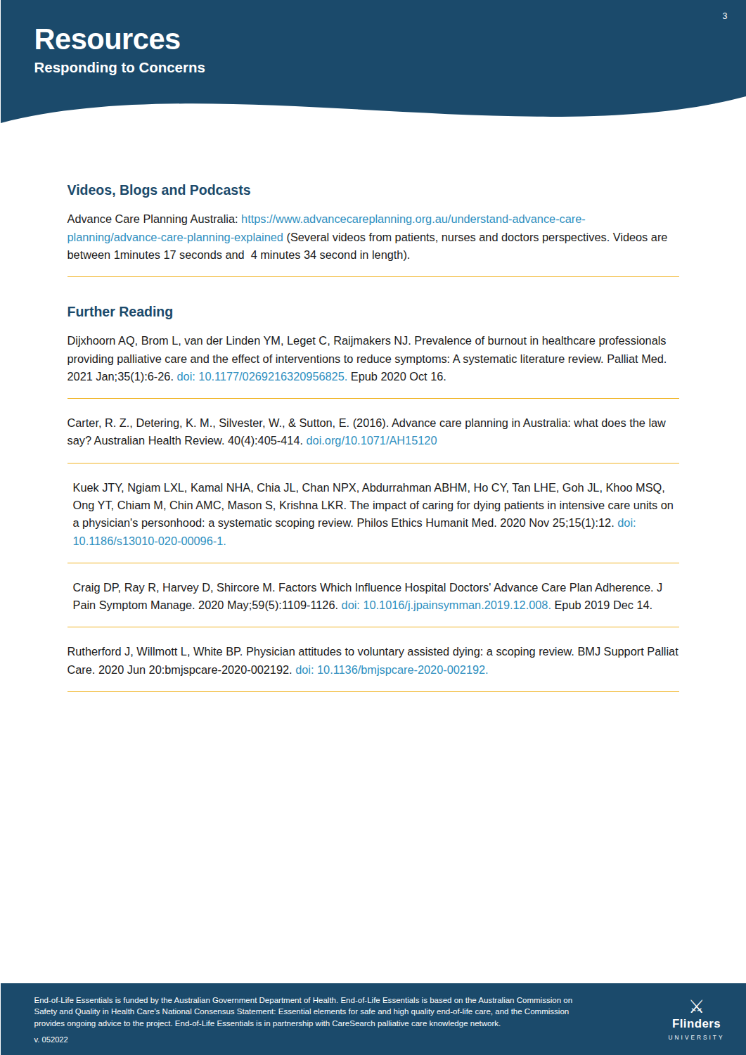3
Resources
Responding to Concerns
Videos, Blogs and Podcasts
Advance Care Planning Australia: https://www.advancecareplanning.org.au/understand-advance-care-planning/advance-care-planning-explained (Several videos from patients, nurses and doctors perspectives. Videos are between 1minutes 17 seconds and 4 minutes 34 second in length).
Further Reading
Dijxhoorn AQ, Brom L, van der Linden YM, Leget C, Raijmakers NJ. Prevalence of burnout in healthcare professionals providing palliative care and the effect of interventions to reduce symptoms: A systematic literature review. Palliat Med. 2021 Jan;35(1):6-26. doi: 10.1177/0269216320956825. Epub 2020 Oct 16.
Carter, R. Z., Detering, K. M., Silvester, W., & Sutton, E. (2016). Advance care planning in Australia: what does the law say? Australian Health Review. 40(4):405-414. doi.org/10.1071/AH15120
Kuek JTY, Ngiam LXL, Kamal NHA, Chia JL, Chan NPX, Abdurrahman ABHM, Ho CY, Tan LHE, Goh JL, Khoo MSQ, Ong YT, Chiam M, Chin AMC, Mason S, Krishna LKR. The impact of caring for dying patients in intensive care units on a physician's personhood: a systematic scoping review. Philos Ethics Humanit Med. 2020 Nov 25;15(1):12. doi: 10.1186/s13010-020-00096-1.
Craig DP, Ray R, Harvey D, Shircore M. Factors Which Influence Hospital Doctors' Advance Care Plan Adherence. J Pain Symptom Manage. 2020 May;59(5):1109-1126. doi: 10.1016/j.jpainsymman.2019.12.008. Epub 2019 Dec 14.
Rutherford J, Willmott L, White BP. Physician attitudes to voluntary assisted dying: a scoping review. BMJ Support Palliat Care. 2020 Jun 20:bmjspcare-2020-002192. doi: 10.1136/bmjspcare-2020-002192.
End-of-Life Essentials is funded by the Australian Government Department of Health. End-of-Life Essentials is based on the Australian Commission on Safety and Quality in Health Care's National Consensus Statement: Essential elements for safe and high quality end-of-life care, and the Commission provides ongoing advice to the project. End-of-Life Essentials is in partnership with CareSearch palliative care knowledge network.
v. 052022
⚔
Flinders
UNIVERSITY